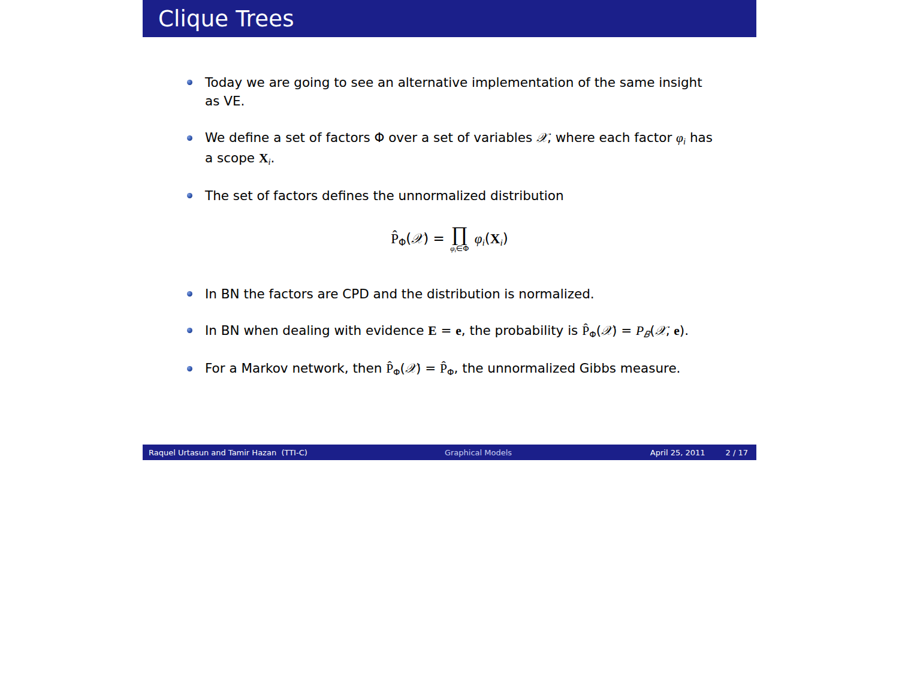Clique Trees
Today we are going to see an alternative implementation of the same insight as VE.
We define a set of factors Φ over a set of variables 𝒳, where each factor φi has a scope Xi.
The set of factors defines the unnormalized distribution
P̂Φ(𝒳) = ∏φi∈Φ φi(Xi)
In BN the factors are CPD and the distribution is normalized.
In BN when dealing with evidence E = e, the probability is P̂Φ(𝒳) = P𝐵(𝒳, e).
For a Markov network, then P̂Φ(𝒳) = P̂Φ, the unnormalized Gibbs measure.
Raquel Urtasun and Tamir Hazan (TTI-C)
Graphical Models
April 25, 20112 / 17